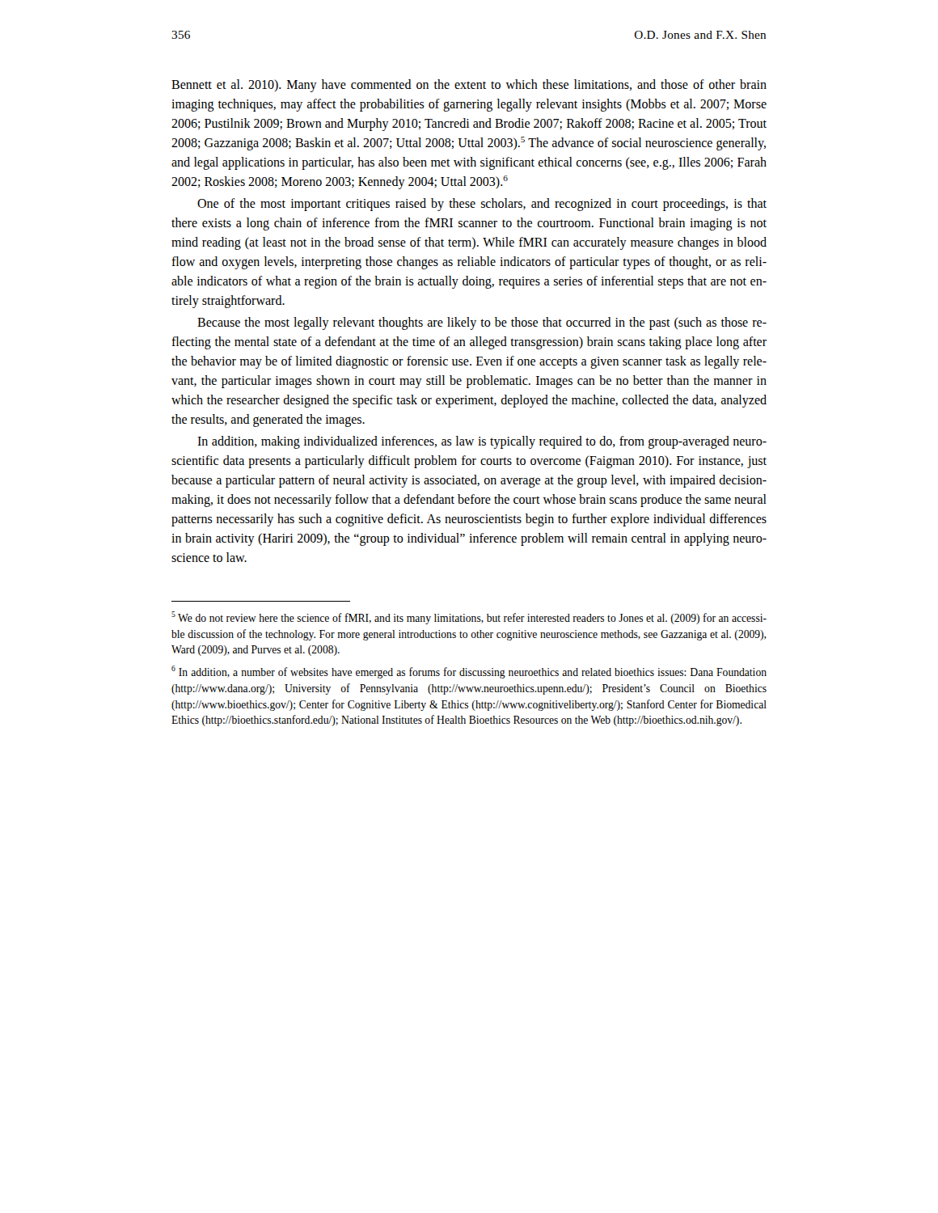356 O.D. Jones and F.X. Shen
Bennett et al. 2010). Many have commented on the extent to which these limitations, and those of other brain imaging techniques, may affect the probabilities of garnering legally relevant insights (Mobbs et al. 2007; Morse 2006; Pustilnik 2009; Brown and Murphy 2010; Tancredi and Brodie 2007; Rakoff 2008; Racine et al. 2005; Trout 2008; Gazzaniga 2008; Baskin et al. 2007; Uttal 2008; Uttal 2003).5 The advance of social neuroscience generally, and legal applications in particular, has also been met with significant ethical concerns (see, e.g., Illes 2006; Farah 2002; Roskies 2008; Moreno 2003; Kennedy 2004; Uttal 2003).6
One of the most important critiques raised by these scholars, and recognized in court proceedings, is that there exists a long chain of inference from the fMRI scanner to the courtroom. Functional brain imaging is not mind reading (at least not in the broad sense of that term). While fMRI can accurately measure changes in blood flow and oxygen levels, interpreting those changes as reliable indicators of particular types of thought, or as reliable indicators of what a region of the brain is actually doing, requires a series of inferential steps that are not entirely straightforward.
Because the most legally relevant thoughts are likely to be those that occurred in the past (such as those reflecting the mental state of a defendant at the time of an alleged transgression) brain scans taking place long after the behavior may be of limited diagnostic or forensic use. Even if one accepts a given scanner task as legally relevant, the particular images shown in court may still be problematic. Images can be no better than the manner in which the researcher designed the specific task or experiment, deployed the machine, collected the data, analyzed the results, and generated the images.
In addition, making individualized inferences, as law is typically required to do, from group-averaged neuroscientific data presents a particularly difficult problem for courts to overcome (Faigman 2010). For instance, just because a particular pattern of neural activity is associated, on average at the group level, with impaired decision-making, it does not necessarily follow that a defendant before the court whose brain scans produce the same neural patterns necessarily has such a cognitive deficit. As neuroscientists begin to further explore individual differences in brain activity (Hariri 2009), the “group to individual” inference problem will remain central in applying neuroscience to law.
5 We do not review here the science of fMRI, and its many limitations, but refer interested readers to Jones et al. (2009) for an accessible discussion of the technology. For more general introductions to other cognitive neuroscience methods, see Gazzaniga et al. (2009), Ward (2009), and Purves et al. (2008).
6 In addition, a number of websites have emerged as forums for discussing neuroethics and related bioethics issues: Dana Foundation (http://www.dana.org/); University of Pennsylvania (http://www.neuroethics.upenn.edu/); President’s Council on Bioethics (http://www.bioethics.gov/); Center for Cognitive Liberty & Ethics (http://www.cognitiveliberty.org/); Stanford Center for Biomedical Ethics (http://bioethics.stanford.edu/); National Institutes of Health Bioethics Resources on the Web (http://bioethics.od.nih.gov/).